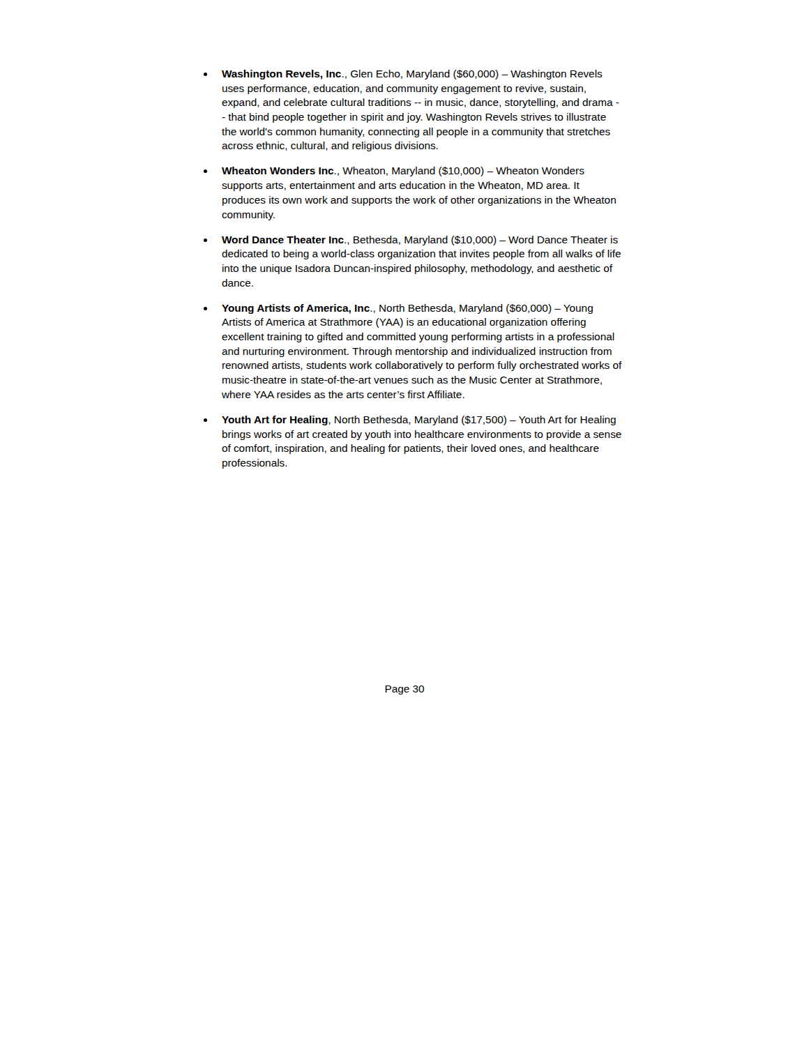Washington Revels, Inc., Glen Echo, Maryland ($60,000) – Washington Revels uses performance, education, and community engagement to revive, sustain, expand, and celebrate cultural traditions -- in music, dance, storytelling, and drama -- that bind people together in spirit and joy. Washington Revels strives to illustrate the world's common humanity, connecting all people in a community that stretches across ethnic, cultural, and religious divisions.
Wheaton Wonders Inc., Wheaton, Maryland ($10,000) – Wheaton Wonders supports arts, entertainment and arts education in the Wheaton, MD area. It produces its own work and supports the work of other organizations in the Wheaton community.
Word Dance Theater Inc., Bethesda, Maryland ($10,000) – Word Dance Theater is dedicated to being a world-class organization that invites people from all walks of life into the unique Isadora Duncan-inspired philosophy, methodology, and aesthetic of dance.
Young Artists of America, Inc., North Bethesda, Maryland ($60,000) – Young Artists of America at Strathmore (YAA) is an educational organization offering excellent training to gifted and committed young performing artists in a professional and nurturing environment. Through mentorship and individualized instruction from renowned artists, students work collaboratively to perform fully orchestrated works of music-theatre in state-of-the-art venues such as the Music Center at Strathmore, where YAA resides as the arts center’s first Affiliate.
Youth Art for Healing, North Bethesda, Maryland ($17,500) – Youth Art for Healing brings works of art created by youth into healthcare environments to provide a sense of comfort, inspiration, and healing for patients, their loved ones, and healthcare professionals.
Page 30